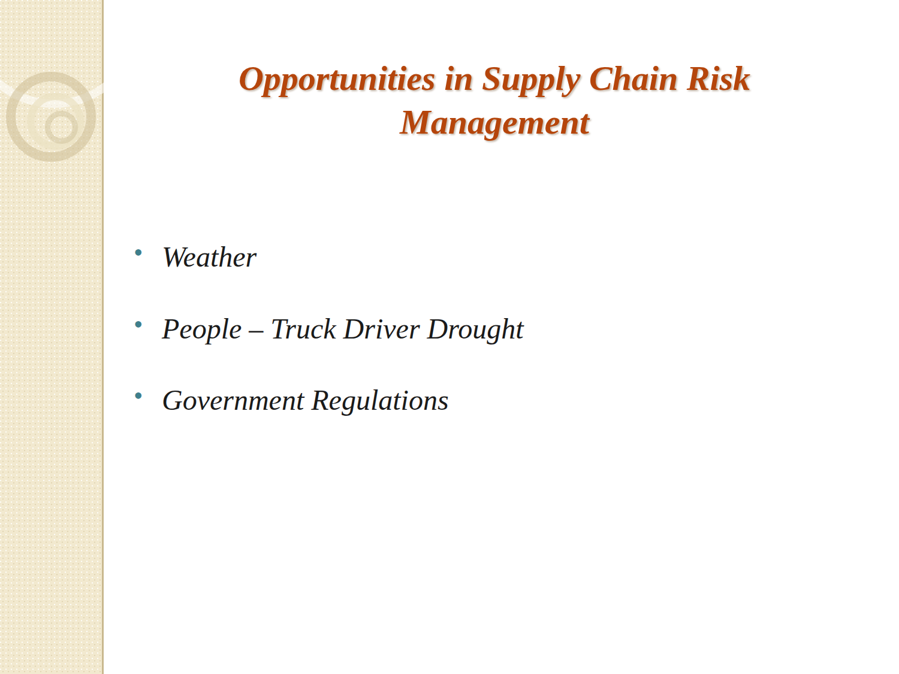Opportunities in Supply Chain Risk Management
Weather
People – Truck Driver Drought
Government Regulations